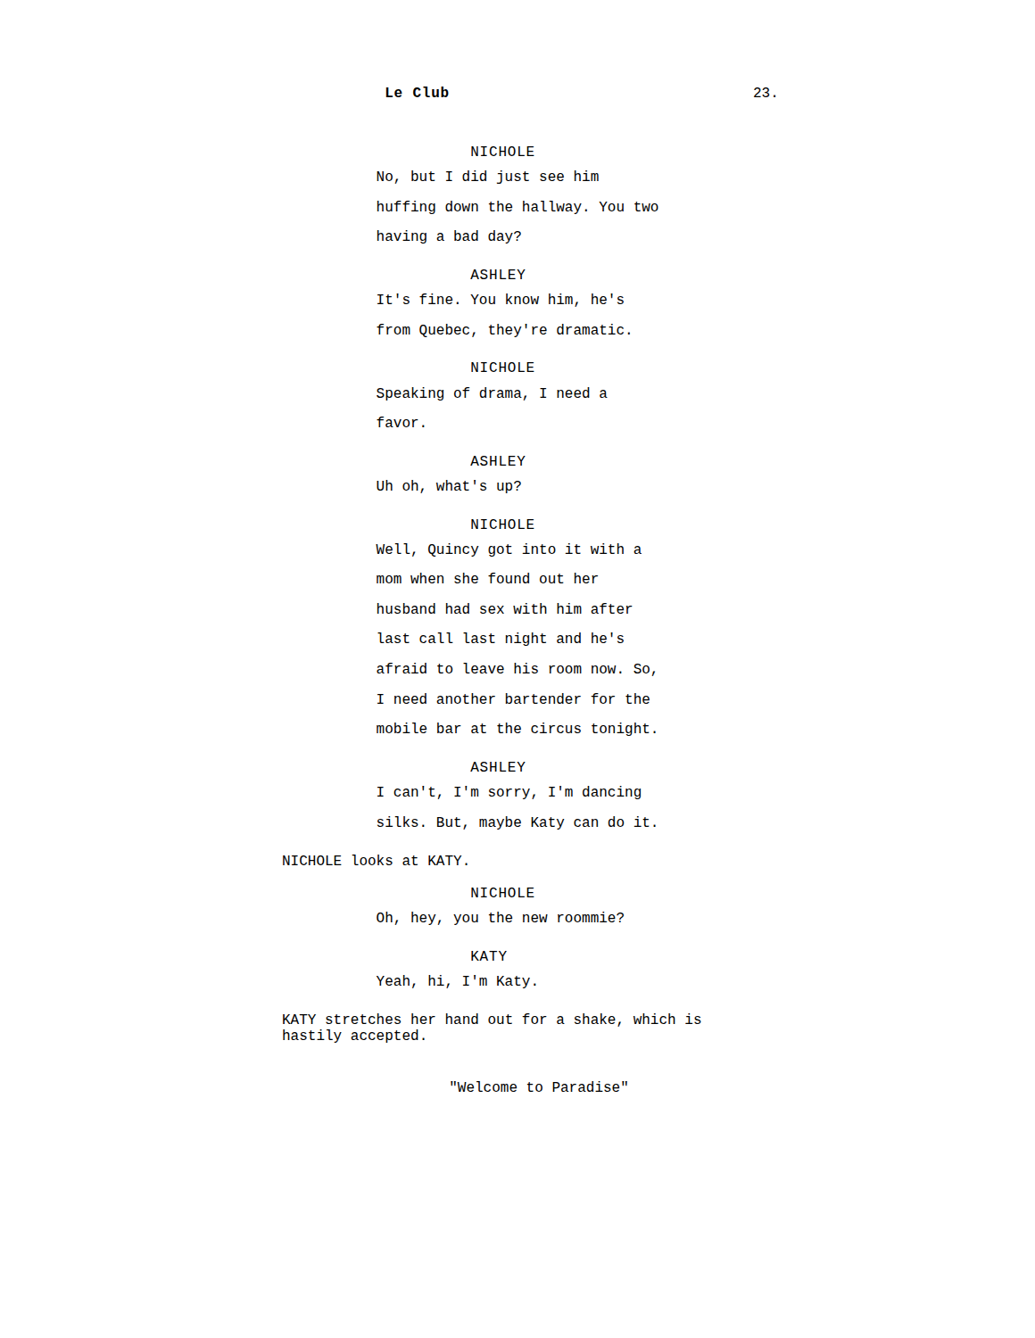Le Club 23.
NICHOLE
No, but I did just see him huffing down the hallway. You two having a bad day?
ASHLEY
It's fine. You know him, he's from Quebec, they're dramatic.
NICHOLE
Speaking of drama, I need a favor.
ASHLEY
Uh oh, what's up?
NICHOLE
Well, Quincy got into it with a mom when she found out her husband had sex with him after last call last night and he's afraid to leave his room now. So, I need another bartender for the mobile bar at the circus tonight.
ASHLEY
I can't, I'm sorry, I'm dancing silks. But, maybe Katy can do it.
NICHOLE looks at KATY.
NICHOLE
Oh, hey, you the new roommie?
KATY
Yeah, hi, I'm Katy.
KATY stretches her hand out for a shake, which is hastily accepted.
"Welcome to Paradise"